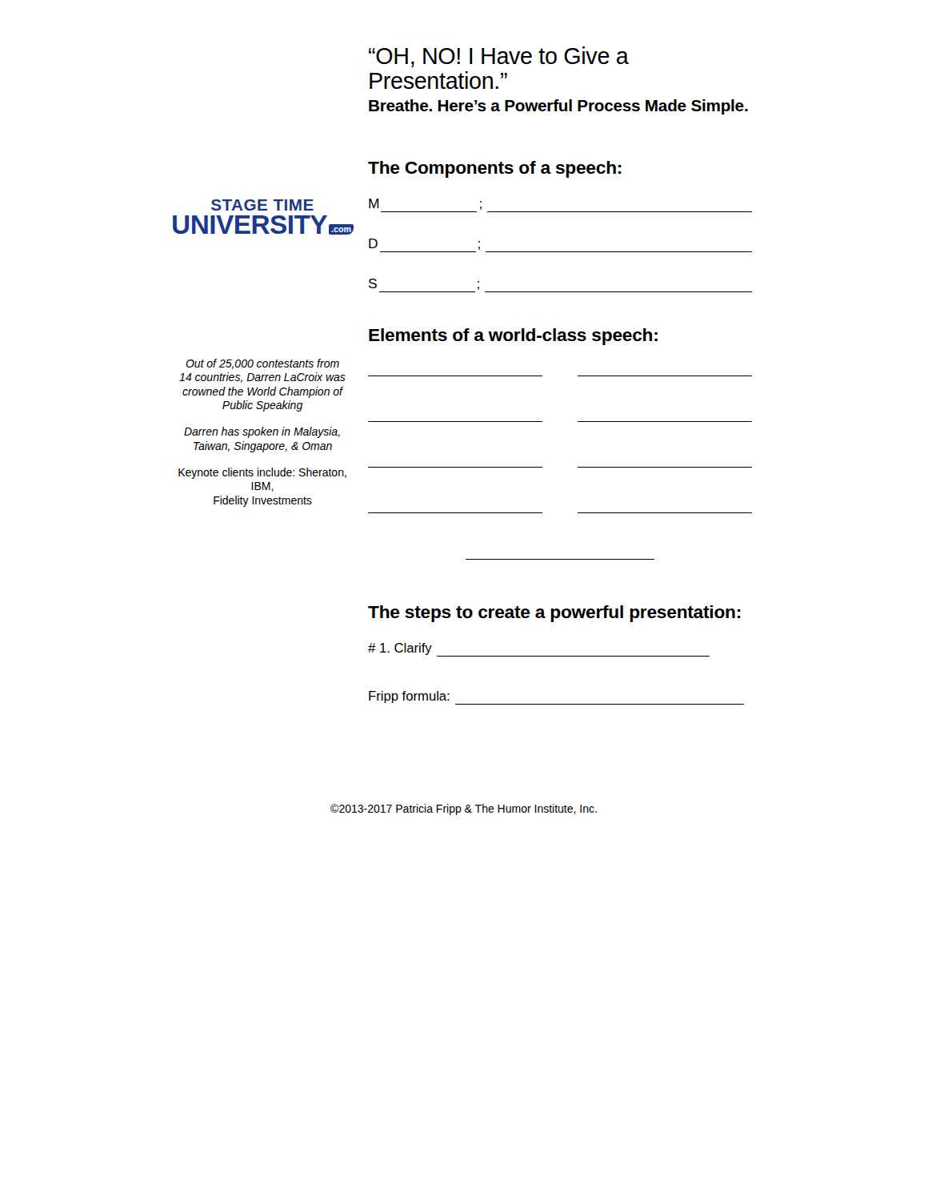STAGE TIME
UNIVERSITY.com
Out of 25,000 contestants from
14 countries, Darren LaCroix was crowned the World Champion of Public Speaking
Darren has spoken in Malaysia, Taiwan, Singapore, & Oman
Keynote clients include: Sheraton, IBM,
Fidelity Investments
“OH, NO! I Have to Give a Presentation.”
Breathe. Here’s a Powerful Process Made Simple.
The Components of a speech:
M ;
D ;
S ;
Elements of a world-class speech:
The steps to create a powerful presentation:
# 1. Clarify
Fripp formula:
©2013-2017 Patricia Fripp & The Humor Institute, Inc.